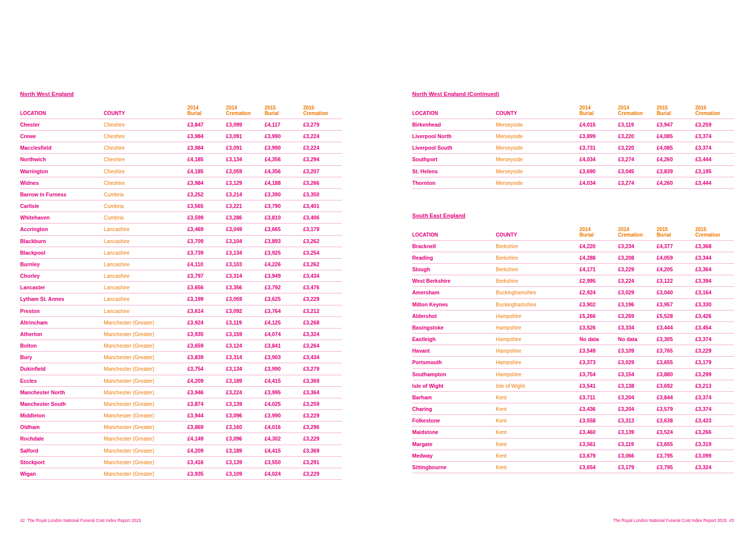North West England
| LOCATION | COUNTY | 2014 Burial | 2014 Cremation | 2015 Burial | 2015 Cremation |
| --- | --- | --- | --- | --- | --- |
| Chester | Cheshire | £3,847 | £3,099 | £4,117 | £3,279 |
| Crewe | Cheshire | £3,984 | £3,091 | £3,990 | £3,224 |
| Macclesfield | Cheshire | £3,984 | £3,091 | £3,990 | £3,224 |
| Northwich | Cheshire | £4,185 | £3,134 | £4,356 | £3,294 |
| Warrington | Cheshire | £4,185 | £3,059 | £4,356 | £3,207 |
| Widnes | Cheshire | £3,984 | £3,129 | £4,188 | £3,266 |
| Barrow in Furness | Cumbria | £3,252 | £3,214 | £3,390 | £3,350 |
| Carlisle | Cumbria | £3,565 | £3,221 | £3,790 | £3,401 |
| Whitehaven | Cumbria | £3,599 | £3,286 | £3,810 | £3,406 |
| Accrington | Lancashire | £3,469 | £3,049 | £3,665 | £3,179 |
| Blackburn | Lancashire | £3,709 | £3,104 | £3,893 | £3,262 |
| Blackpool | Lancashire | £3,739 | £3,134 | £3,925 | £3,254 |
| Burnley | Lancashire | £4,110 | £3,103 | £4,226 | £3,262 |
| Chorley | Lancashire | £3,797 | £3,314 | £3,949 | £3,434 |
| Lancaster | Lancashire | £3,656 | £3,356 | £3,792 | £3,476 |
| Lytham St. Annes | Lancashire | £3,199 | £3,059 | £3,625 | £3,229 |
| Preston | Lancashire | £3,614 | £3,092 | £3,764 | £3,212 |
| Altrincham | Manchester (Greater) | £3,924 | £3,119 | £4,125 | £3,268 |
| Atherton | Manchester (Greater) | £3,935 | £3,159 | £4,074 | £3,324 |
| Bolton | Manchester (Greater) | £3,659 | £3,124 | £3,841 | £3,264 |
| Bury | Manchester (Greater) | £3,839 | £3,314 | £3,903 | £3,434 |
| Dukinfield | Manchester (Greater) | £3,754 | £3,134 | £3,990 | £3,279 |
| Eccles | Manchester (Greater) | £4,209 | £3,189 | £4,415 | £3,369 |
| Manchester North | Manchester (Greater) | £3,946 | £3,224 | £3,995 | £3,364 |
| Manchester South | Manchester (Greater) | £3,874 | £3,139 | £4,025 | £3,259 |
| Middleton | Manchester (Greater) | £3,944 | £3,096 | £3,990 | £3,229 |
| Oldham | Manchester (Greater) | £3,869 | £3,160 | £4,016 | £3,296 |
| Rochdale | Manchester (Greater) | £4,149 | £3,096 | £4,302 | £3,229 |
| Salford | Manchester (Greater) | £4,209 | £3,189 | £4,415 | £3,369 |
| Stockport | Manchester (Greater) | £3,416 | £3,139 | £3,550 | £3,291 |
| Wigan | Manchester (Greater) | £3,935 | £3,109 | £4,024 | £3,229 |
42 The Royal London National Funeral Cost Index Report 2015
North West England (Continued)
| LOCATION | COUNTY | 2014 Burial | 2014 Cremation | 2015 Burial | 2015 Cremation |
| --- | --- | --- | --- | --- | --- |
| Birkenhead | Merseyside | £4,015 | £3,119 | £3,947 | £3,259 |
| Liverpool North | Merseyside | £3,899 | £3,220 | £4,085 | £3,374 |
| Liverpool South | Merseyside | £3,731 | £3,220 | £4,085 | £3,374 |
| Southport | Merseyside | £4,034 | £3,274 | £4,260 | £3,444 |
| St. Helens | Merseyside | £3,690 | £3,045 | £3,839 | £3,195 |
| Thornton | Merseyside | £4,034 | £3,274 | £4,260 | £3,444 |
South East England
| LOCATION | COUNTY | 2014 Burial | 2014 Cremation | 2015 Burial | 2015 Cremation |
| --- | --- | --- | --- | --- | --- |
| Bracknell | Berkshire | £4,220 | £3,234 | £4,377 | £3,368 |
| Reading | Berkshire | £4,288 | £3,208 | £4,059 | £3,344 |
| Slough | Berkshire | £4,171 | £3,229 | £4,205 | £3,364 |
| West Berkshire | Berkshire | £2,995 | £3,224 | £3,122 | £3,394 |
| Amersham | Buckinghamshire | £2,924 | £3,029 | £3,040 | £3,164 |
| Milton Keynes | Buckinghamshire | £3,902 | £3,196 | £3,957 | £3,330 |
| Aldershot | Hampshire | £5,266 | £3,269 | £5,528 | £3,426 |
| Basingstoke | Hampshire | £3,526 | £3,334 | £3,444 | £3,454 |
| Eastleigh | Hampshire | No data | No data | £3,305 | £3,374 |
| Havant | Hampshire | £3,549 | £3,109 | £3,765 | £3,229 |
| Portsmouth | Hampshire | £3,373 | £3,029 | £3,655 | £3,179 |
| Southampton | Hampshire | £3,754 | £3,154 | £3,880 | £3,299 |
| Isle of Wight | Isle of Wight | £3,541 | £3,138 | £3,692 | £3,213 |
| Barham | Kent | £3,711 | £3,204 | £3,844 | £3,374 |
| Charing | Kent | £3,436 | £3,204 | £3,579 | £3,374 |
| Folkestone | Kent | £3,558 | £3,313 | £3,638 | £3,433 |
| Maidstone | Kent | £3,460 | £3,139 | £3,524 | £3,266 |
| Margate | Kent | £3,561 | £3,119 | £3,655 | £3,319 |
| Medway | Kent | £3,679 | £3,066 | £3,795 | £3,099 |
| Sittingbourne | Kent | £3,654 | £3,179 | £3,795 | £3,324 |
The Royal London National Funeral Cost Index Report 2015 43